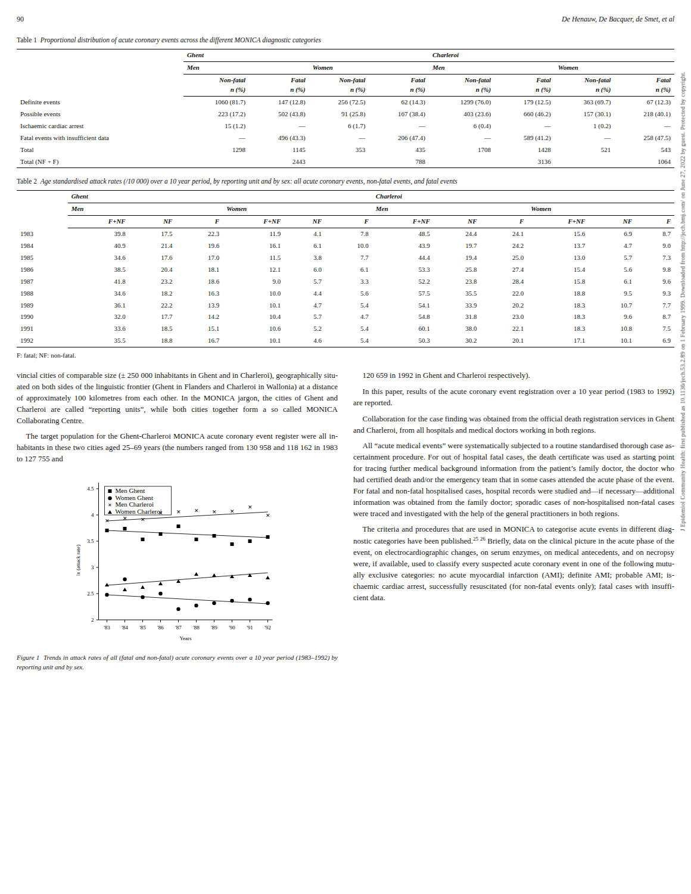J Epidemiol Community Health: first published as 10.1136/jech.53.2.89 on 1 February 1999. Downloaded from http://jech.bmj.com/ on June 27, 2022 by guest. Protected by copyright.
90
De Henauw, De Bacquer, de Smet, et al
Table 1 Proportional distribution of acute coronary events across the different MONICA diagnostic categories
| | Ghent | Charleroi |
| --- | --- | --- |
| Men | Women | Men | Women |
| Non-fatal n (%) | Fatal n (%) | Non-fatal n (%) | Fatal n (%) | Non-fatal n (%) | Fatal n (%) | Non-fatal n (%) | Fatal n (%) |
| Definite events | 1060 (81.7) | 147 (12.8) | 256 (72.5) | 62 (14.3) | 1299 (76.0) | 179 (12.5) | 363 (69.7) | 67 (12.3) |
| Possible events | 223 (17.2) | 502 (43.8) | 91 (25.8) | 167 (38.4) | 403 (23.6) | 660 (46.2) | 157 (30.1) | 218 (40.1) |
| Ischaemic cardiac arrest | 15 (1.2) | — | 6 (1.7) | — | 6 (0.4) | — | 1 (0.2) | — |
| Fatal events with insufficient data | — | 496 (43.3) | — | 206 (47.4) | — | 589 (41.2) | — | 258 (47.5) |
| Total | 1298 | 1145 | 353 | 435 | 1708 | 1428 | 521 | 543 |
| Total (NF + F) | 2443 | 788 | 3136 | 1064 |
Table 2 Age standardised attack rates (/10 000) over a 10 year period, by reporting unit and by sex: all acute coronary events, non-fatal events, and fatal events
| | Ghent | Charleroi |
| --- | --- | --- |
| Men | Women | Men | Women |
| F+NF | NF | F | F+NF | NF | F | F+NF | NF | F | F+NF | NF | F |
| 1983 | 39.8 | 17.5 | 22.3 | 11.9 | 4.1 | 7.8 | 48.5 | 24.4 | 24.1 | 15.6 | 6.9 | 8.7 |
| 1984 | 40.9 | 21.4 | 19.6 | 16.1 | 6.1 | 10.0 | 43.9 | 19.7 | 24.2 | 13.7 | 4.7 | 9.0 |
| 1985 | 34.6 | 17.6 | 17.0 | 11.5 | 3.8 | 7.7 | 44.4 | 19.4 | 25.0 | 13.0 | 5.7 | 7.3 |
| 1986 | 38.5 | 20.4 | 18.1 | 12.1 | 6.0 | 6.1 | 53.3 | 25.8 | 27.4 | 15.4 | 5.6 | 9.8 |
| 1987 | 41.8 | 23.2 | 18.6 | 9.0 | 5.7 | 3.3 | 52.2 | 23.8 | 28.4 | 15.8 | 6.1 | 9.6 |
| 1988 | 34.6 | 18.2 | 16.3 | 10.0 | 4.4 | 5.6 | 57.5 | 35.5 | 22.0 | 18.8 | 9.5 | 9.3 |
| 1989 | 36.1 | 22.2 | 13.9 | 10.1 | 4.7 | 5.4 | 54.1 | 33.9 | 20.2 | 18.3 | 10.7 | 7.7 |
| 1990 | 32.0 | 17.7 | 14.2 | 10.4 | 5.7 | 4.7 | 54.8 | 31.8 | 23.0 | 18.3 | 9.6 | 8.7 |
| 1991 | 33.6 | 18.5 | 15.1 | 10.6 | 5.2 | 5.4 | 60.1 | 38.0 | 22.1 | 18.3 | 10.8 | 7.5 |
| 1992 | 35.5 | 18.8 | 16.7 | 10.1 | 4.6 | 5.4 | 50.3 | 30.2 | 20.1 | 17.1 | 10.1 | 6.9 |
F: fatal; NF: non-fatal.
vincial cities of comparable size (± 250 000 inhabitants in Ghent and in Charleroi), geographically situated on both sides of the linguistic frontier (Ghent in Flanders and Charleroi in Wallonia) at a distance of approximately 100 kilometres from each other. In the MONICA jargon, the cities of Ghent and Charleroi are called “reporting units”, while both cities together form a so called MONICA Collaborating Centre.
The target population for the Ghent-Charleroi MONICA acute coronary event register were all inhabitants in these two cities aged 25–69 years (the numbers ranged from 130 958 and 118 162 in 1983 to 127 755 and
2 2.5 3 3.5 4 4.5 ln (attack rate) '83 '84 '85 '86 '87 '88 '89 '90 '91 '92 Years Men Ghent Women Ghent ✕Men Charleroi Women Charleroi ✕ ✕ ✕ ✕ ✕ ✕ ✕ ✕ ✕ ✕
Figure 1 Trends in attack rates of all (fatal and non-fatal) acute coronary events over a 10 year period (1983–1992) by reporting unit and by sex.
120 659 in 1992 in Ghent and Charleroi respectively).
In this paper, results of the acute coronary event registration over a 10 year period (1983 to 1992) are reported.
Collaboration for the case finding was obtained from the official death registration services in Ghent and Charleroi, from all hospitals and medical doctors working in both regions.
All “acute medical events” were systematically subjected to a routine standardised thorough case ascertainment procedure. For out of hospital fatal cases, the death certificate was used as starting point for tracing further medical background information from the patient’s family doctor, the doctor who had certified death and/or the emergency team that in some cases attended the acute phase of the event. For fatal and non-fatal hospitalised cases, hospital records were studied and—if necessary—additional information was obtained from the family doctor; sporadic cases of non-hospitalised non-fatal cases were traced and investigated with the help of the general practitioners in both regions.
The criteria and procedures that are used in MONICA to categorise acute events in different diagnostic categories have been published.25 26 Briefly, data on the clinical picture in the acute phase of the event, on electrocardiographic changes, on serum enzymes, on medical antecedents, and on necropsy were, if available, used to classify every suspected acute coronary event in one of the following mutually exclusive categories: no acute myocardial infarction (AMI); definite AMI; probable AMI; ischaemic cardiac arrest, successfully resuscitated (for non-fatal events only); fatal cases with insufficient data.